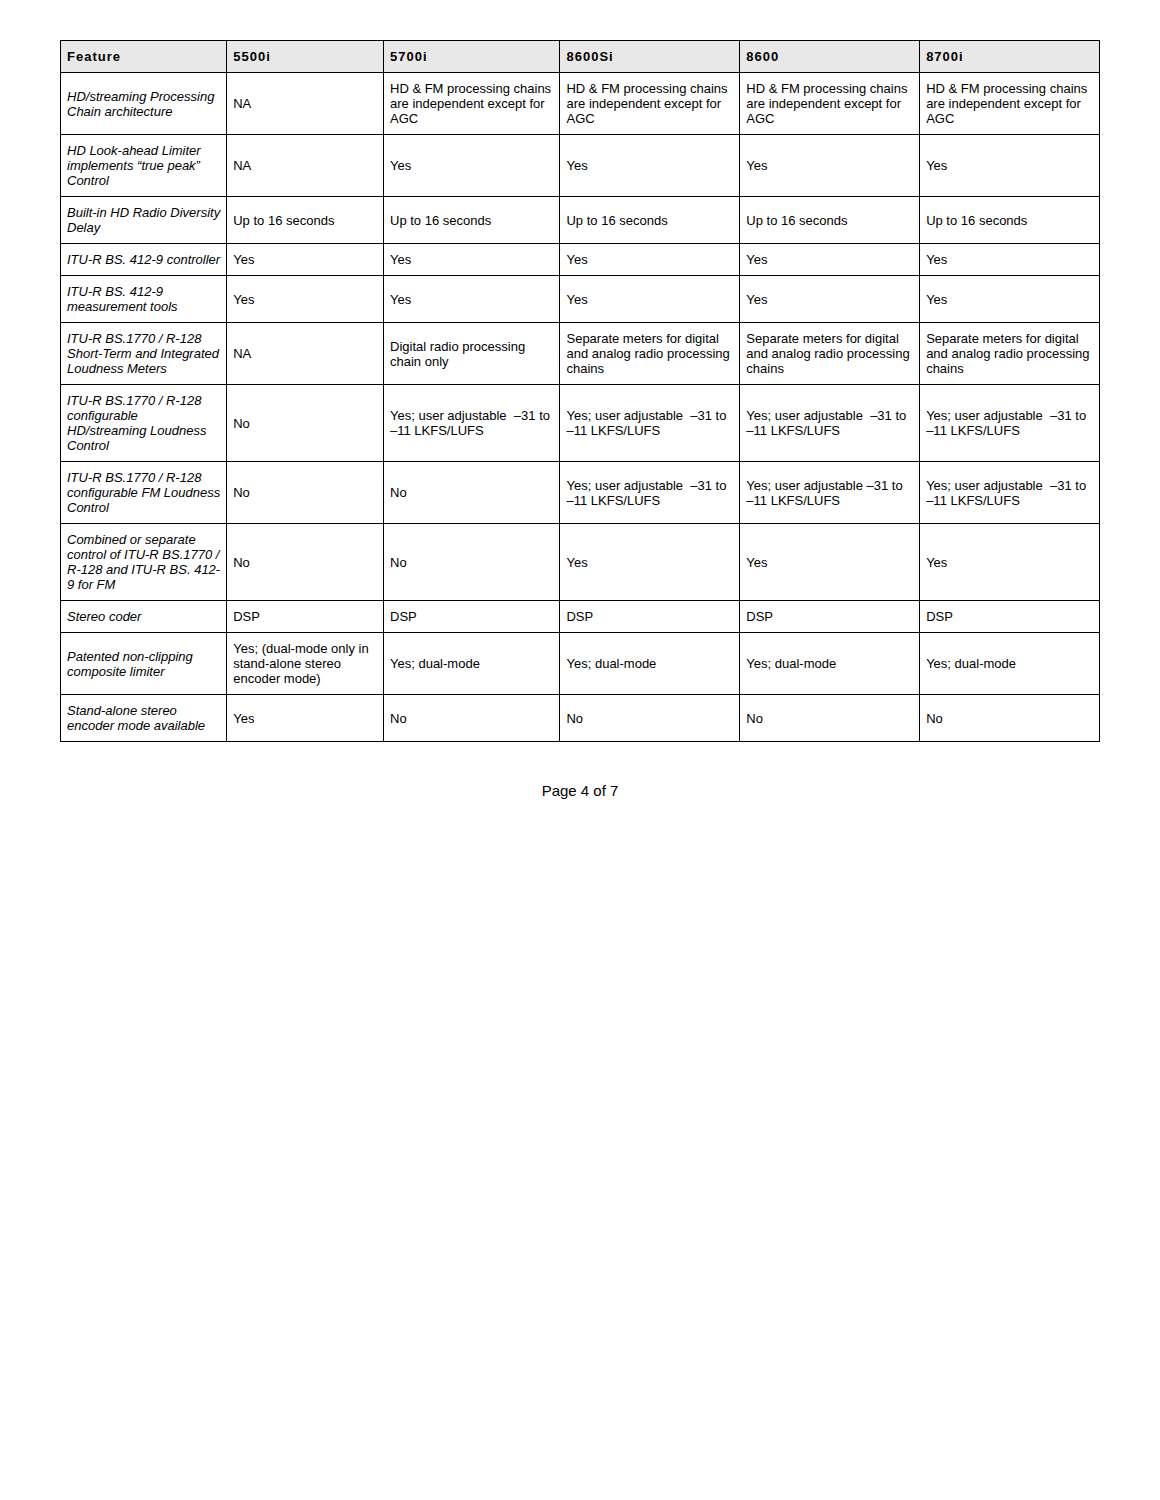| Feature | 5500i | 5700i | 8600Si | 8600 | 8700i |
| --- | --- | --- | --- | --- | --- |
| HD/streaming Processing Chain architecture | NA | HD & FM processing chains are independent except for AGC | HD & FM processing chains are independent except for AGC | HD & FM processing chains are independent except for AGC | HD & FM processing chains are independent except for AGC |
| HD Look-ahead Limiter implements “true peak” Control | NA | Yes | Yes | Yes | Yes |
| Built-in HD Radio Diversity Delay | Up to 16 seconds | Up to 16 seconds | Up to 16 seconds | Up to 16 seconds | Up to 16 seconds |
| ITU-R BS. 412-9 controller | Yes | Yes | Yes | Yes | Yes |
| ITU-R BS. 412-9 measurement tools | Yes | Yes | Yes | Yes | Yes |
| ITU-R BS.1770 / R-128 Short-Term and Integrated Loudness Meters | NA | Digital radio processing chain only | Separate meters for digital and analog radio processing chains | Separate meters for digital and analog radio processing chains | Separate meters for digital and analog radio processing chains |
| ITU-R BS.1770 / R-128 configurable HD/streaming Loudness Control | No | Yes; user adjustable –31 to –11 LKFS/LUFS | Yes; user adjustable –31 to –11 LKFS/LUFS | Yes; user adjustable –31 to –11 LKFS/LUFS | Yes; user adjustable –31 to –11 LKFS/LUFS |
| ITU-R BS.1770 / R-128 configurable FM Loudness Control | No | No | Yes; user adjustable –31 to –11 LKFS/LUFS | Yes; user adjustable –31 to –11 LKFS/LUFS | Yes; user adjustable –31 to –11 LKFS/LUFS |
| Combined or separate control of ITU-R BS.1770 / R-128 and ITU-R BS. 412-9 for FM | No | No | Yes | Yes | Yes |
| Stereo coder | DSP | DSP | DSP | DSP | DSP |
| Patented non-clipping composite limiter | Yes; (dual-mode only in stand-alone stereo encoder mode) | Yes; dual-mode | Yes; dual-mode | Yes; dual-mode | Yes; dual-mode |
| Stand-alone stereo encoder mode available | Yes | No | No | No | No |
Page 4 of 7